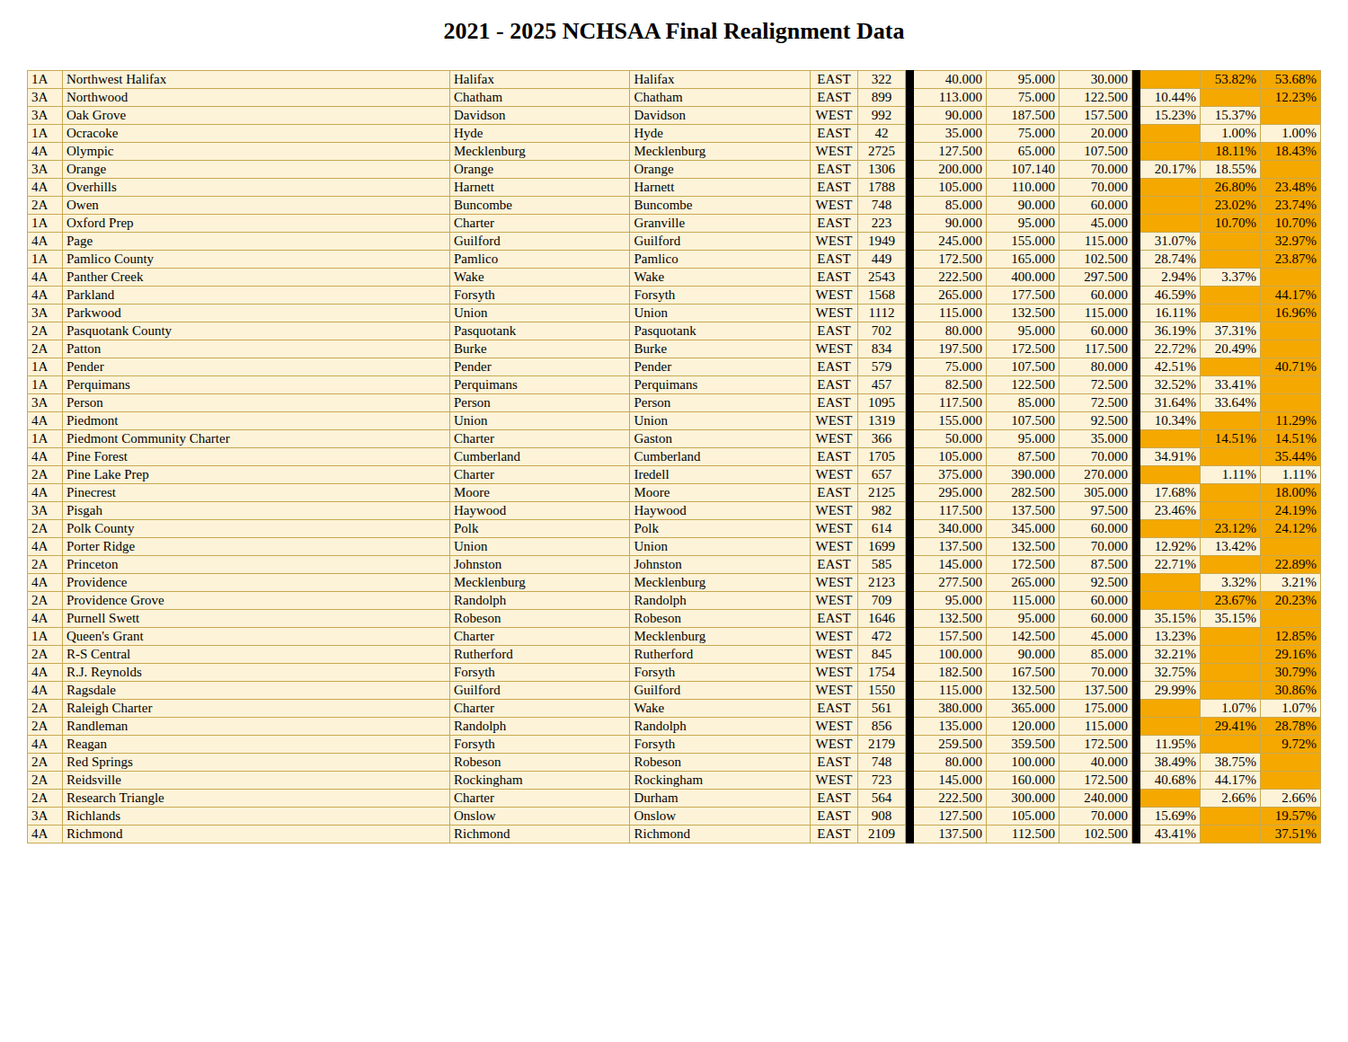2021 - 2025 NCHSAA Final Realignment Data
| 1A | Northwest Halifax | Halifax | Halifax | EAST | 322 | | 40.000 | 95.000 | 30.000 | | | 53.82% | 53.68% |
| 3A | Northwood | Chatham | Chatham | EAST | 899 | | 113.000 | 75.000 | 122.500 | | 10.44% | | 12.23% |
| 3A | Oak Grove | Davidson | Davidson | WEST | 992 | | 90.000 | 187.500 | 157.500 | | 15.23% | 15.37% | |
| 1A | Ocracoke | Hyde | Hyde | EAST | 42 | | 35.000 | 75.000 | 20.000 | | | 1.00% | 1.00% |
| 4A | Olympic | Mecklenburg | Mecklenburg | WEST | 2725 | | 127.500 | 65.000 | 107.500 | | | 18.11% | 18.43% |
| 3A | Orange | Orange | Orange | EAST | 1306 | | 200.000 | 107.140 | 70.000 | | 20.17% | 18.55% | |
| 4A | Overhills | Harnett | Harnett | EAST | 1788 | | 105.000 | 110.000 | 70.000 | | | 26.80% | 23.48% |
| 2A | Owen | Buncombe | Buncombe | WEST | 748 | | 85.000 | 90.000 | 60.000 | | | 23.02% | 23.74% |
| 1A | Oxford Prep | Charter | Granville | EAST | 223 | | 90.000 | 95.000 | 45.000 | | | 10.70% | 10.70% |
| 4A | Page | Guilford | Guilford | WEST | 1949 | | 245.000 | 155.000 | 115.000 | | 31.07% | | 32.97% |
| 1A | Pamlico County | Pamlico | Pamlico | EAST | 449 | | 172.500 | 165.000 | 102.500 | | 28.74% | | 23.87% |
| 4A | Panther Creek | Wake | Wake | EAST | 2543 | | 222.500 | 400.000 | 297.500 | | 2.94% | 3.37% | |
| 4A | Parkland | Forsyth | Forsyth | WEST | 1568 | | 265.000 | 177.500 | 60.000 | | 46.59% | | 44.17% |
| 3A | Parkwood | Union | Union | WEST | 1112 | | 115.000 | 132.500 | 115.000 | | 16.11% | | 16.96% |
| 2A | Pasquotank County | Pasquotank | Pasquotank | EAST | 702 | | 80.000 | 95.000 | 60.000 | | 36.19% | 37.31% | |
| 2A | Patton | Burke | Burke | WEST | 834 | | 197.500 | 172.500 | 117.500 | | 22.72% | 20.49% | |
| 1A | Pender | Pender | Pender | EAST | 579 | | 75.000 | 107.500 | 80.000 | | 42.51% | | 40.71% |
| 1A | Perquimans | Perquimans | Perquimans | EAST | 457 | | 82.500 | 122.500 | 72.500 | | 32.52% | 33.41% | |
| 3A | Person | Person | Person | EAST | 1095 | | 117.500 | 85.000 | 72.500 | | 31.64% | 33.64% | |
| 4A | Piedmont | Union | Union | WEST | 1319 | | 155.000 | 107.500 | 92.500 | | 10.34% | | 11.29% |
| 1A | Piedmont Community Charter | Charter | Gaston | WEST | 366 | | 50.000 | 95.000 | 35.000 | | | 14.51% | 14.51% |
| 4A | Pine Forest | Cumberland | Cumberland | EAST | 1705 | | 105.000 | 87.500 | 70.000 | | 34.91% | | 35.44% |
| 2A | Pine Lake Prep | Charter | Iredell | WEST | 657 | | 375.000 | 390.000 | 270.000 | | | 1.11% | 1.11% |
| 4A | Pinecrest | Moore | Moore | EAST | 2125 | | 295.000 | 282.500 | 305.000 | | 17.68% | | 18.00% |
| 3A | Pisgah | Haywood | Haywood | WEST | 982 | | 117.500 | 137.500 | 97.500 | | 23.46% | | 24.19% |
| 2A | Polk County | Polk | Polk | WEST | 614 | | 340.000 | 345.000 | 60.000 | | | 23.12% | 24.12% |
| 4A | Porter Ridge | Union | Union | WEST | 1699 | | 137.500 | 132.500 | 70.000 | | 12.92% | 13.42% | |
| 2A | Princeton | Johnston | Johnston | EAST | 585 | | 145.000 | 172.500 | 87.500 | | 22.71% | | 22.89% |
| 4A | Providence | Mecklenburg | Mecklenburg | WEST | 2123 | | 277.500 | 265.000 | 92.500 | | | 3.32% | 3.21% |
| 2A | Providence Grove | Randolph | Randolph | WEST | 709 | | 95.000 | 115.000 | 60.000 | | | 23.67% | 20.23% |
| 4A | Purnell Swett | Robeson | Robeson | EAST | 1646 | | 132.500 | 95.000 | 60.000 | | 35.15% | 35.15% | |
| 1A | Queen's Grant | Charter | Mecklenburg | WEST | 472 | | 157.500 | 142.500 | 45.000 | | 13.23% | | 12.85% |
| 2A | R-S Central | Rutherford | Rutherford | WEST | 845 | | 100.000 | 90.000 | 85.000 | | 32.21% | | 29.16% |
| 4A | R.J. Reynolds | Forsyth | Forsyth | WEST | 1754 | | 182.500 | 167.500 | 70.000 | | 32.75% | | 30.79% |
| 4A | Ragsdale | Guilford | Guilford | WEST | 1550 | | 115.000 | 132.500 | 137.500 | | 29.99% | | 30.86% |
| 2A | Raleigh Charter | Charter | Wake | EAST | 561 | | 380.000 | 365.000 | 175.000 | | | 1.07% | 1.07% |
| 2A | Randleman | Randolph | Randolph | WEST | 856 | | 135.000 | 120.000 | 115.000 | | | 29.41% | 28.78% |
| 4A | Reagan | Forsyth | Forsyth | WEST | 2179 | | 259.500 | 359.500 | 172.500 | | 11.95% | | 9.72% |
| 2A | Red Springs | Robeson | Robeson | EAST | 748 | | 80.000 | 100.000 | 40.000 | | 38.49% | 38.75% | |
| 2A | Reidsville | Rockingham | Rockingham | WEST | 723 | | 145.000 | 160.000 | 172.500 | | 40.68% | 44.17% | |
| 2A | Research Triangle | Charter | Durham | EAST | 564 | | 222.500 | 300.000 | 240.000 | | | 2.66% | 2.66% |
| 3A | Richlands | Onslow | Onslow | EAST | 908 | | 127.500 | 105.000 | 70.000 | | 15.69% | | 19.57% |
| 4A | Richmond | Richmond | Richmond | EAST | 2109 | | 137.500 | 112.500 | 102.500 | | 43.41% | | 37.51% |